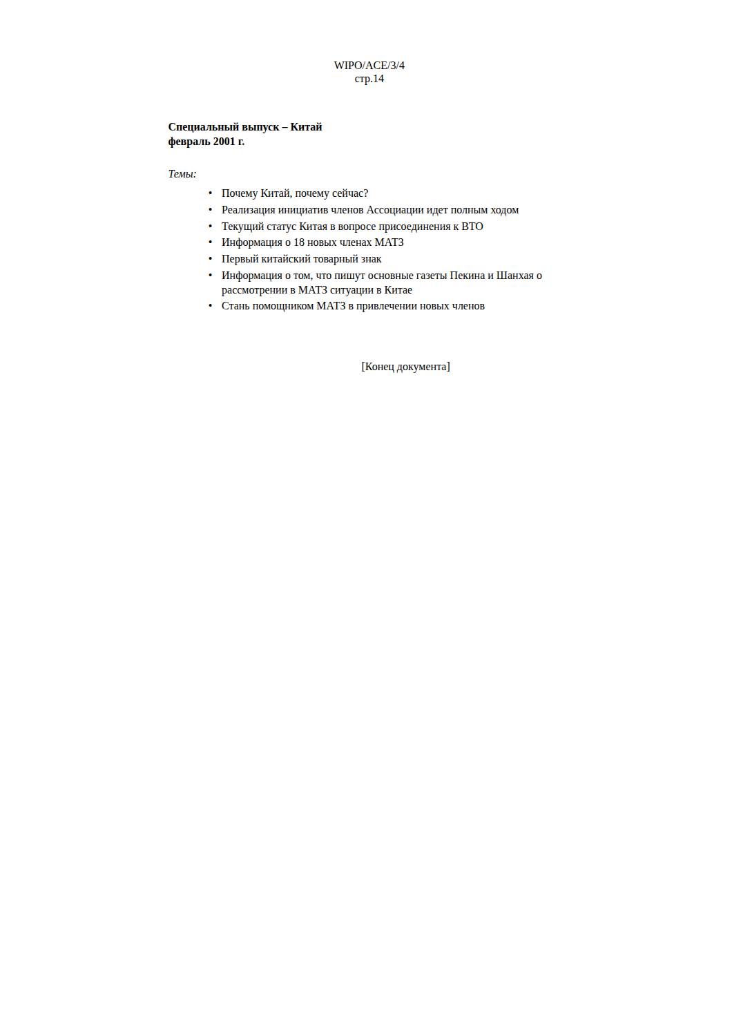WIPO/ACE/3/4
стр.14
Специальный выпуск – Китай
февраль 2001 г.
Темы:
Почему Китай, почему сейчас?
Реализация инициатив членов Ассоциации идет полным ходом
Текущий статус Китая в вопросе присоединения к ВТО
Информация о 18 новых членах МАТЗ
Первый китайский товарный знак
Информация о том, что пишут основные газеты Пекина и Шанхая о рассмотрении в МАТЗ ситуации в Китае
Стань помощником МАТЗ в привлечении новых членов
[Конец документа]